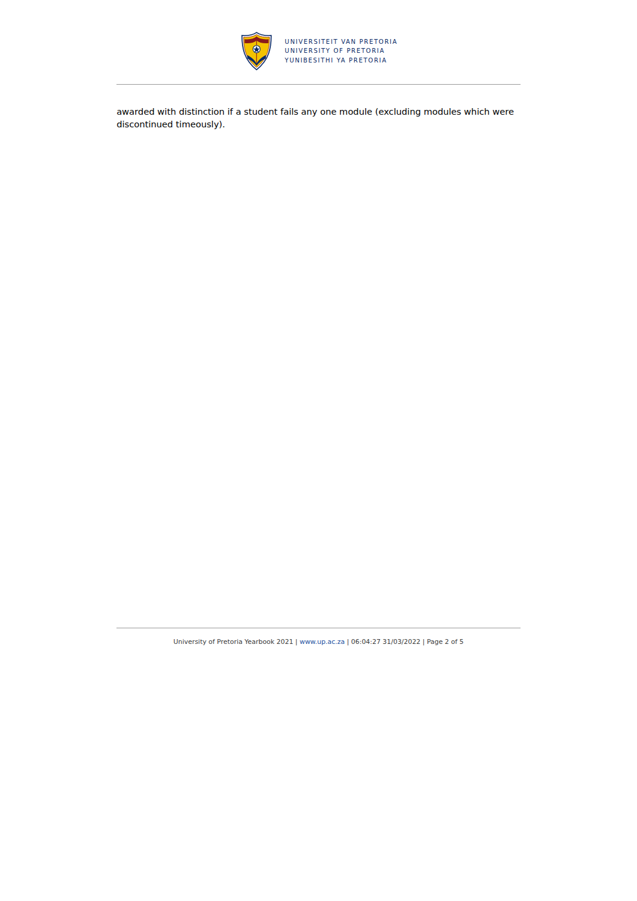Universiteit van Pretoria
University of Pretoria
Yunibesithi ya Pretoria
awarded with distinction if a student fails any one module (excluding modules which were discontinued timeously).
University of Pretoria Yearbook 2021 | www.up.ac.za | 06:04:27 31/03/2022 | Page 2 of 5